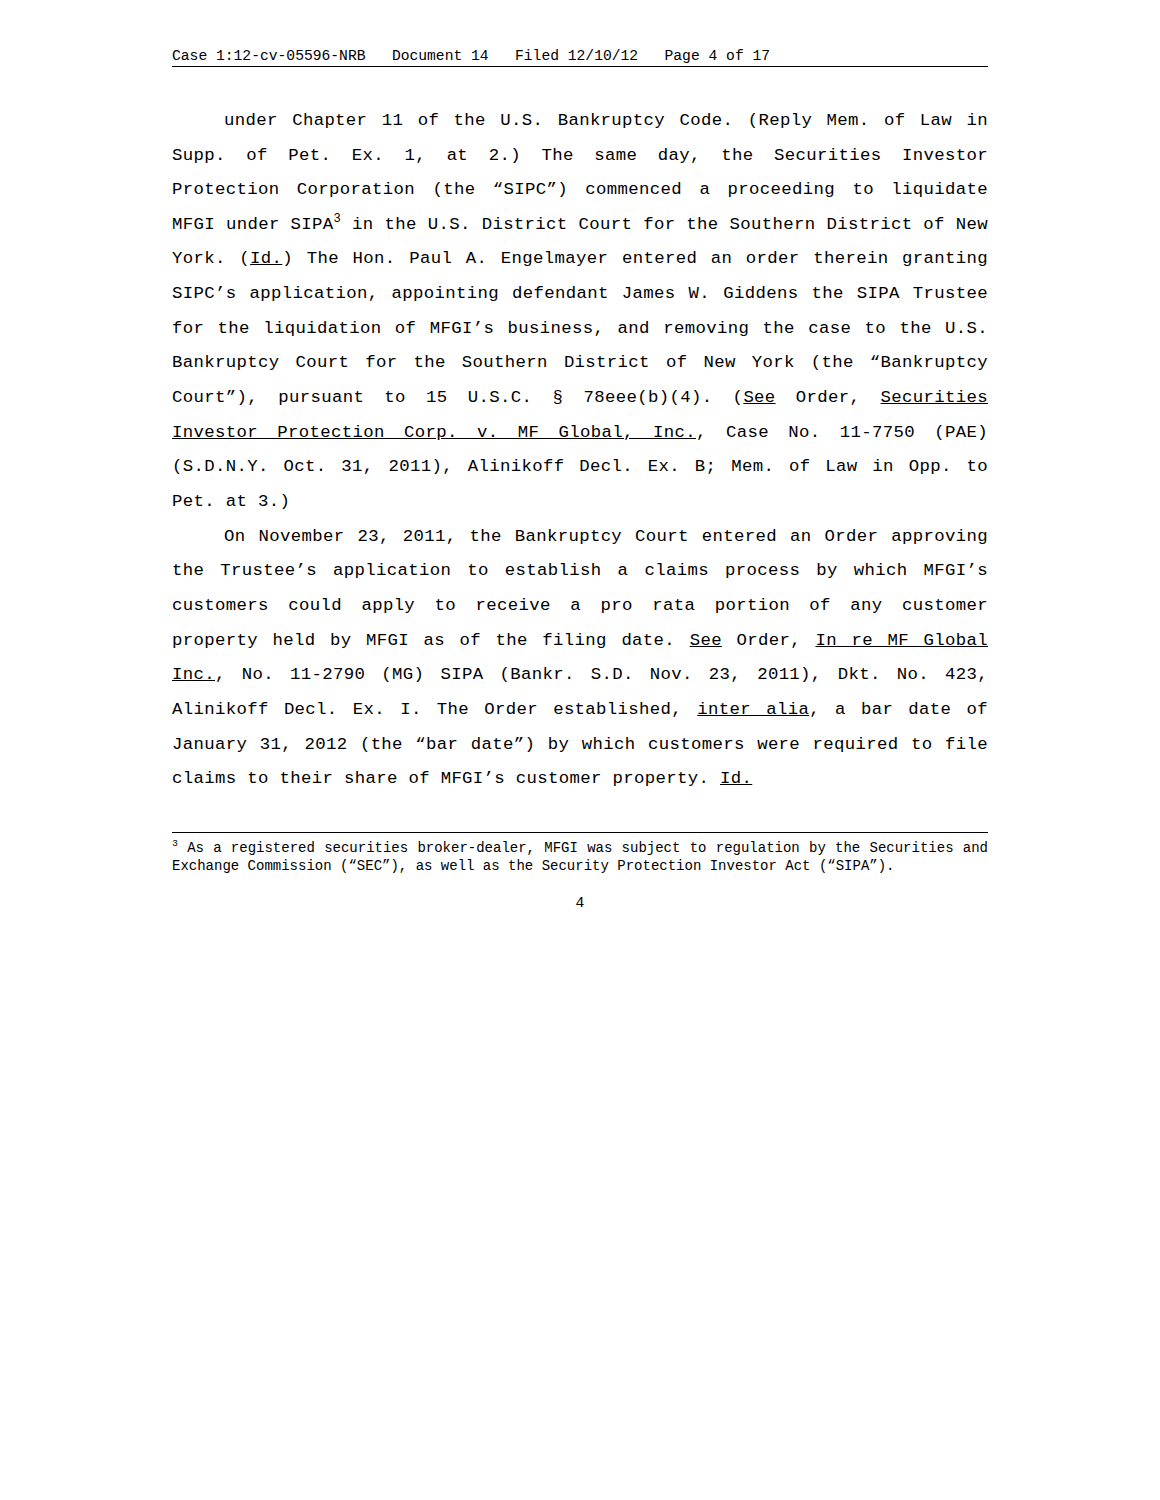Case 1:12-cv-05596-NRB Document 14 Filed 12/10/12 Page 4 of 17
under Chapter 11 of the U.S. Bankruptcy Code. (Reply Mem. of Law in Supp. of Pet. Ex. 1, at 2.) The same day, the Securities Investor Protection Corporation (the “SIPC”) commenced a proceeding to liquidate MFGI under SIPA3 in the U.S. District Court for the Southern District of New York. (Id.) The Hon. Paul A. Engelmayer entered an order therein granting SIPC’s application, appointing defendant James W. Giddens the SIPA Trustee for the liquidation of MFGI’s business, and removing the case to the U.S. Bankruptcy Court for the Southern District of New York (the “Bankruptcy Court”), pursuant to 15 U.S.C. § 78eee(b)(4). (See Order, Securities Investor Protection Corp. v. MF Global, Inc., Case No. 11-7750 (PAE) (S.D.N.Y. Oct. 31, 2011), Alinikoff Decl. Ex. B; Mem. of Law in Opp. to Pet. at 3.)
On November 23, 2011, the Bankruptcy Court entered an Order approving the Trustee’s application to establish a claims process by which MFGI’s customers could apply to receive a pro rata portion of any customer property held by MFGI as of the filing date. See Order, In re MF Global Inc., No. 11-2790 (MG) SIPA (Bankr. S.D. Nov. 23, 2011), Dkt. No. 423, Alinikoff Decl. Ex. I. The Order established, inter alia, a bar date of January 31, 2012 (the “bar date”) by which customers were required to file claims to their share of MFGI’s customer property. Id.
3 As a registered securities broker-dealer, MFGI was subject to regulation by the Securities and Exchange Commission (“SEC”), as well as the Security Protection Investor Act (“SIPA”).
4